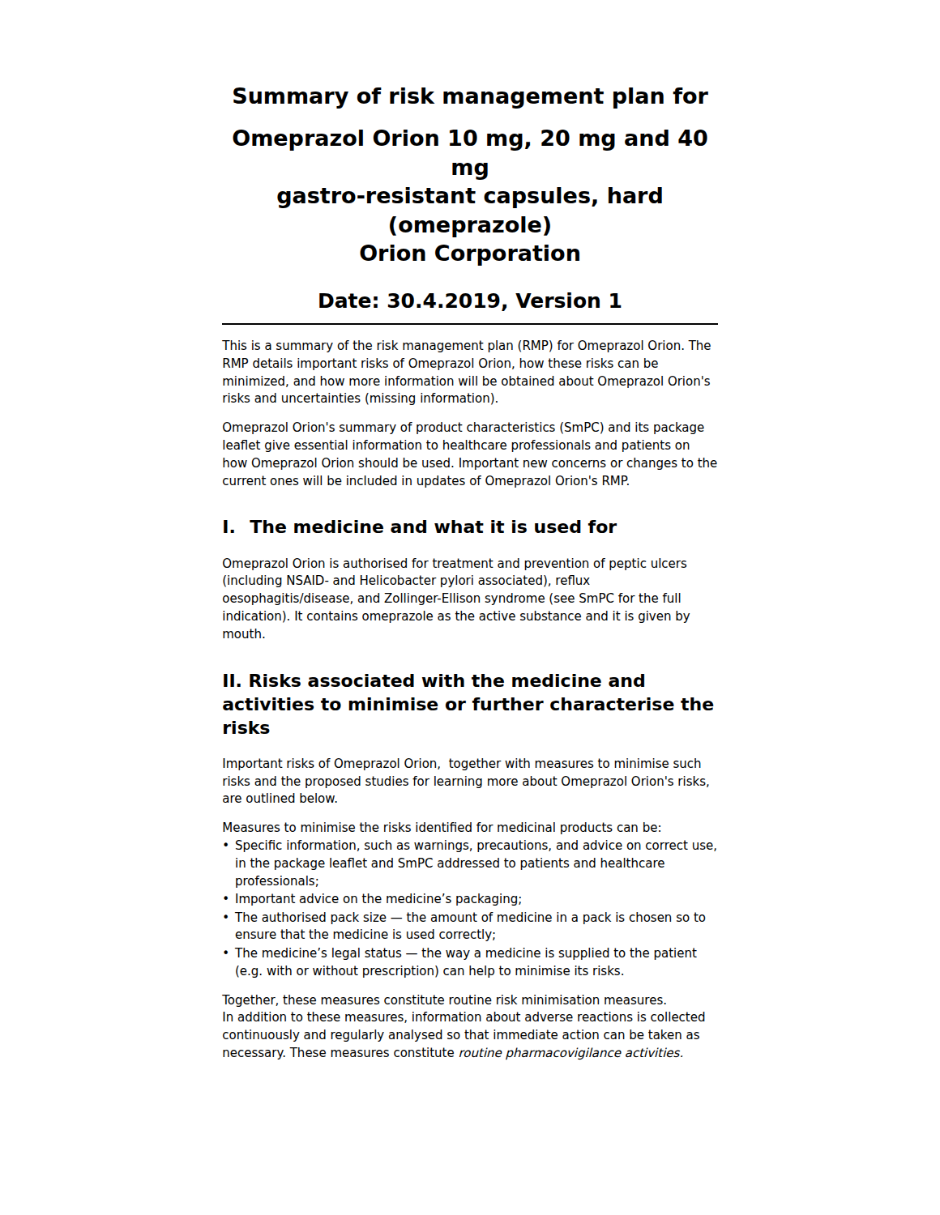Summary of risk management plan for
Omeprazol Orion 10 mg, 20 mg and 40 mg gastro-resistant capsules, hard (omeprazole) Orion Corporation
Date: 30.4.2019, Version 1
This is a summary of the risk management plan (RMP) for Omeprazol Orion. The RMP details important risks of Omeprazol Orion, how these risks can be minimized, and how more information will be obtained about Omeprazol Orion's risks and uncertainties (missing information).
Omeprazol Orion's summary of product characteristics (SmPC) and its package leaflet give essential information to healthcare professionals and patients on how Omeprazol Orion should be used. Important new concerns or changes to the current ones will be included in updates of Omeprazol Orion's RMP.
I. The medicine and what it is used for
Omeprazol Orion is authorised for treatment and prevention of peptic ulcers (including NSAID- and Helicobacter pylori associated), reflux oesophagitis/disease, and Zollinger-Ellison syndrome (see SmPC for the full indication). It contains omeprazole as the active substance and it is given by mouth.
II. Risks associated with the medicine and activities to minimise or further characterise the risks
Important risks of Omeprazol Orion, together with measures to minimise such risks and the proposed studies for learning more about Omeprazol Orion's risks, are outlined below.
Measures to minimise the risks identified for medicinal products can be:
Specific information, such as warnings, precautions, and advice on correct use, in the package leaflet and SmPC addressed to patients and healthcare professionals;
Important advice on the medicine’s packaging;
The authorised pack size — the amount of medicine in a pack is chosen so to ensure that the medicine is used correctly;
The medicine’s legal status — the way a medicine is supplied to the patient (e.g. with or without prescription) can help to minimise its risks.
Together, these measures constitute routine risk minimisation measures.
In addition to these measures, information about adverse reactions is collected continuously and regularly analysed so that immediate action can be taken as necessary. These measures constitute routine pharmacovigilance activities.